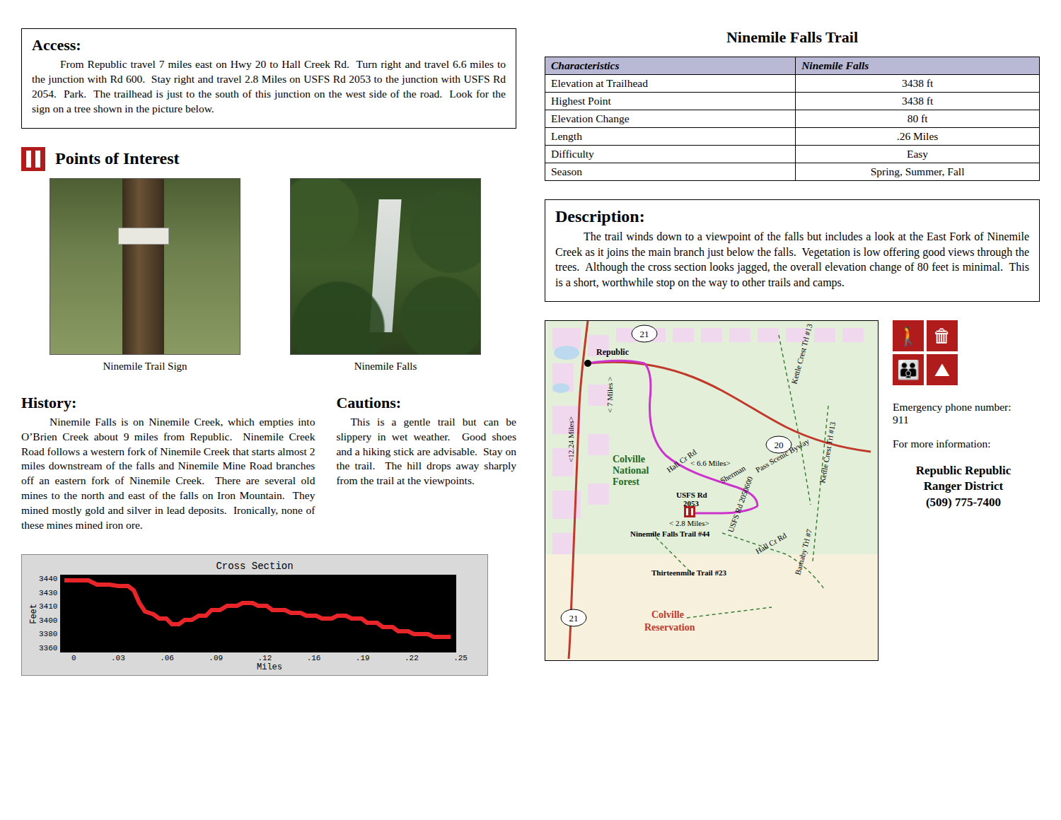Access:
From Republic travel 7 miles east on Hwy 20 to Hall Creek Rd. Turn right and travel 6.6 miles to the junction with Rd 600. Stay right and travel 2.8 Miles on USFS Rd 2053 to the junction with USFS Rd 2054. Park. The trailhead is just to the south of this junction on the west side of the road. Look for the sign on a tree shown in the picture below.
Points of Interest
Ninemile Trail Sign
Ninemile Falls
History:
Ninemile Falls is on Ninemile Creek, which empties into O’Brien Creek about 9 miles from Republic. Ninemile Creek Road follows a western fork of Ninemile Creek that starts almost 2 miles downstream of the falls and Ninemile Mine Road branches off an eastern fork of Ninemile Creek. There are several old mines to the north and east of the falls on Iron Mountain. They mined mostly gold and silver in lead deposits. Ironically, none of these mines mined iron ore.
Cautions:
This is a gentle trail but can be slippery in wet weather. Good shoes and a hiking stick are advisable. Stay on the trail. The hill drops away sharply from the trail at the viewpoints.
Cross Section
Feet
3440
3430
3410
3400
3380
3360
0.03.06.09.12.16.19.22.25
Miles
Ninemile Falls Trail
| Characteristics | Ninemile Falls |
| --- | --- |
| Elevation at Trailhead | 3438 ft |
| Highest Point | 3438 ft |
| Elevation Change | 80 ft |
| Length | .26 Miles |
| Difficulty | Easy |
| Season | Spring, Summer, Fall |
Description:
The trail winds down to a viewpoint of the falls but includes a look at the East Fork of Ninemile Creek as it joins the main branch just below the falls. Vegetation is low offering good views through the trees. Although the cross section looks jagged, the overall elevation change of 80 feet is minimal. This is a short, worthwhile stop on the way to other trails and camps.
21 21 20 Republic < 7 Miles > <12.24 Miles> < 6.6 Miles> < 2.8 Miles> Hall Cr Rd Hall Cr Rd Sherman Pass Scenic Byway Kettle Crest Trl #13 Kettle Crest Trl #13 Barnaby Trl #7 Colville National Forest USFS Rd 2053 USFS Rd 2050600 Ninemile Falls Trail #44 Thirteenmile Trail #23 Colville Reservation
🚶
🗑
👪
⛰
Emergency phone number: 911
For more information:
Republic Republic
Ranger District
(509) 775-7400